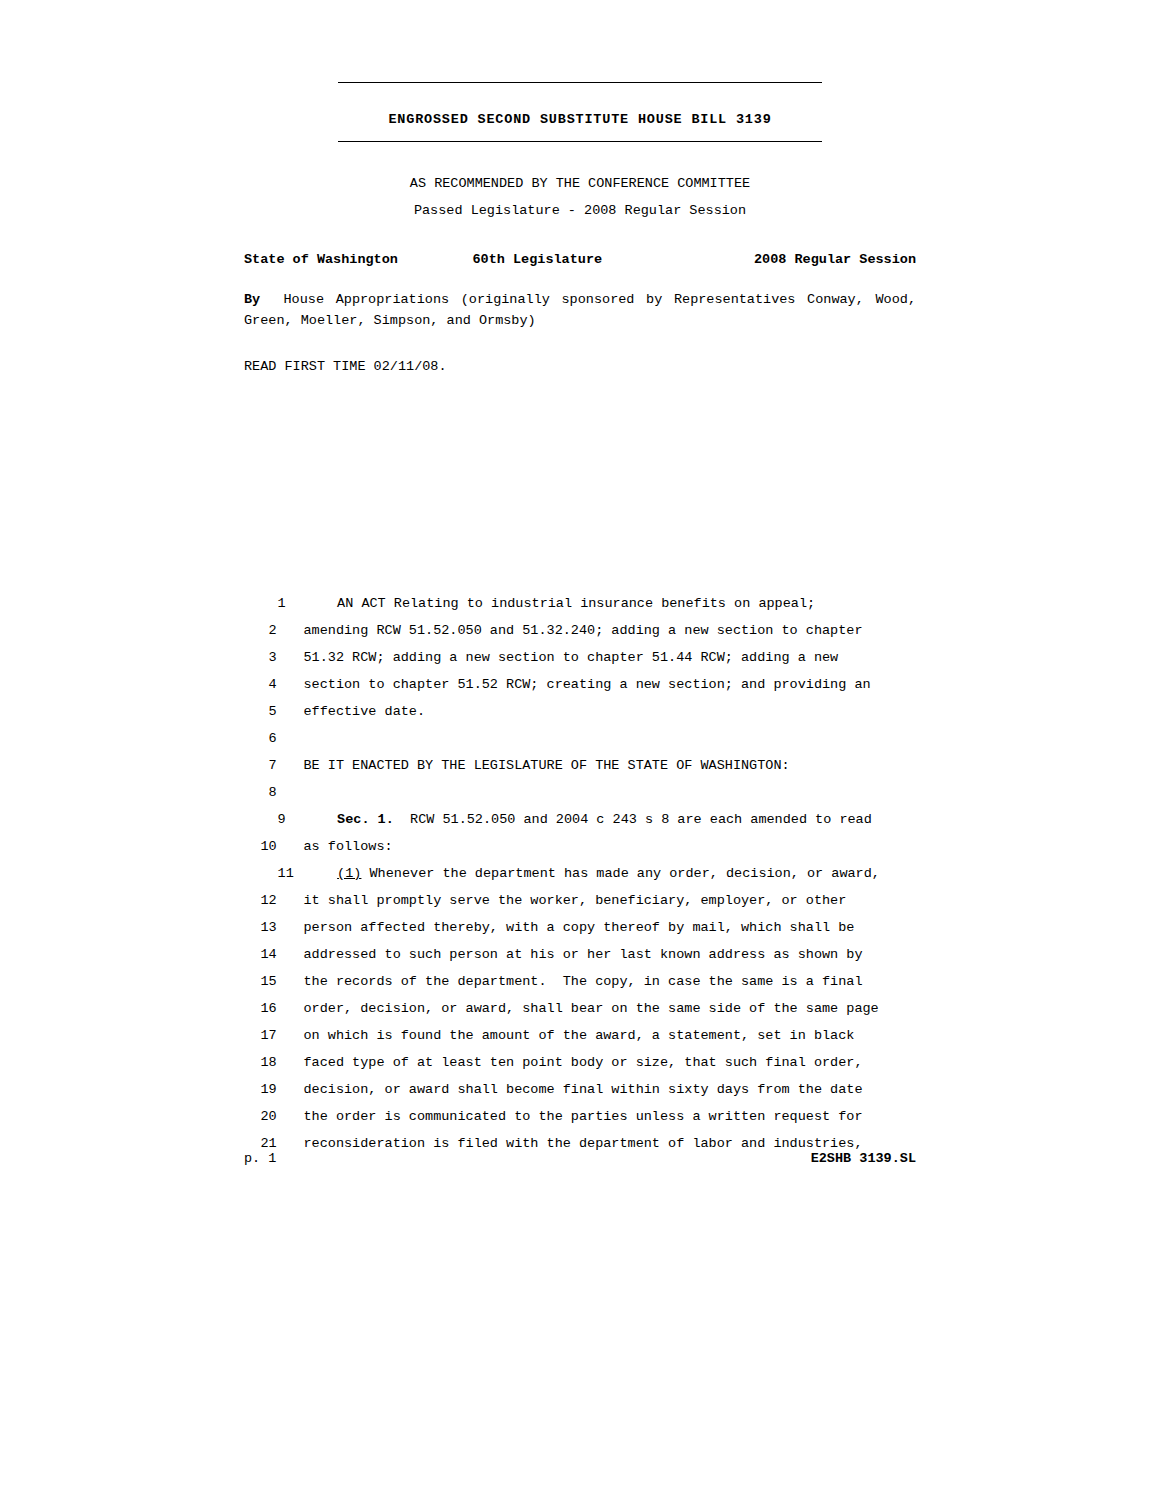ENGROSSED SECOND SUBSTITUTE HOUSE BILL 3139
AS RECOMMENDED BY THE CONFERENCE COMMITTEE
Passed Legislature - 2008 Regular Session
State of Washington 60th Legislature 2008 Regular Session
By House Appropriations (originally sponsored by Representatives Conway, Wood, Green, Moeller, Simpson, and Ormsby)
READ FIRST TIME 02/11/08.
AN ACT Relating to industrial insurance benefits on appeal;
amending RCW 51.52.050 and 51.32.240; adding a new section to chapter
51.32 RCW; adding a new section to chapter 51.44 RCW; adding a new
section to chapter 51.52 RCW; creating a new section; and providing an
effective date.
BE IT ENACTED BY THE LEGISLATURE OF THE STATE OF WASHINGTON:
Sec. 1. RCW 51.52.050 and 2004 c 243 s 8 are each amended to read
as follows:
(1) Whenever the department has made any order, decision, or award,
it shall promptly serve the worker, beneficiary, employer, or other
person affected thereby, with a copy thereof by mail, which shall be
addressed to such person at his or her last known address as shown by
the records of the department. The copy, in case the same is a final
order, decision, or award, shall bear on the same side of the same page
on which is found the amount of the award, a statement, set in black
faced type of at least ten point body or size, that such final order,
decision, or award shall become final within sixty days from the date
the order is communicated to the parties unless a written request for
reconsideration is filed with the department of labor and industries,
p. 1 E2SHB 3139.SL